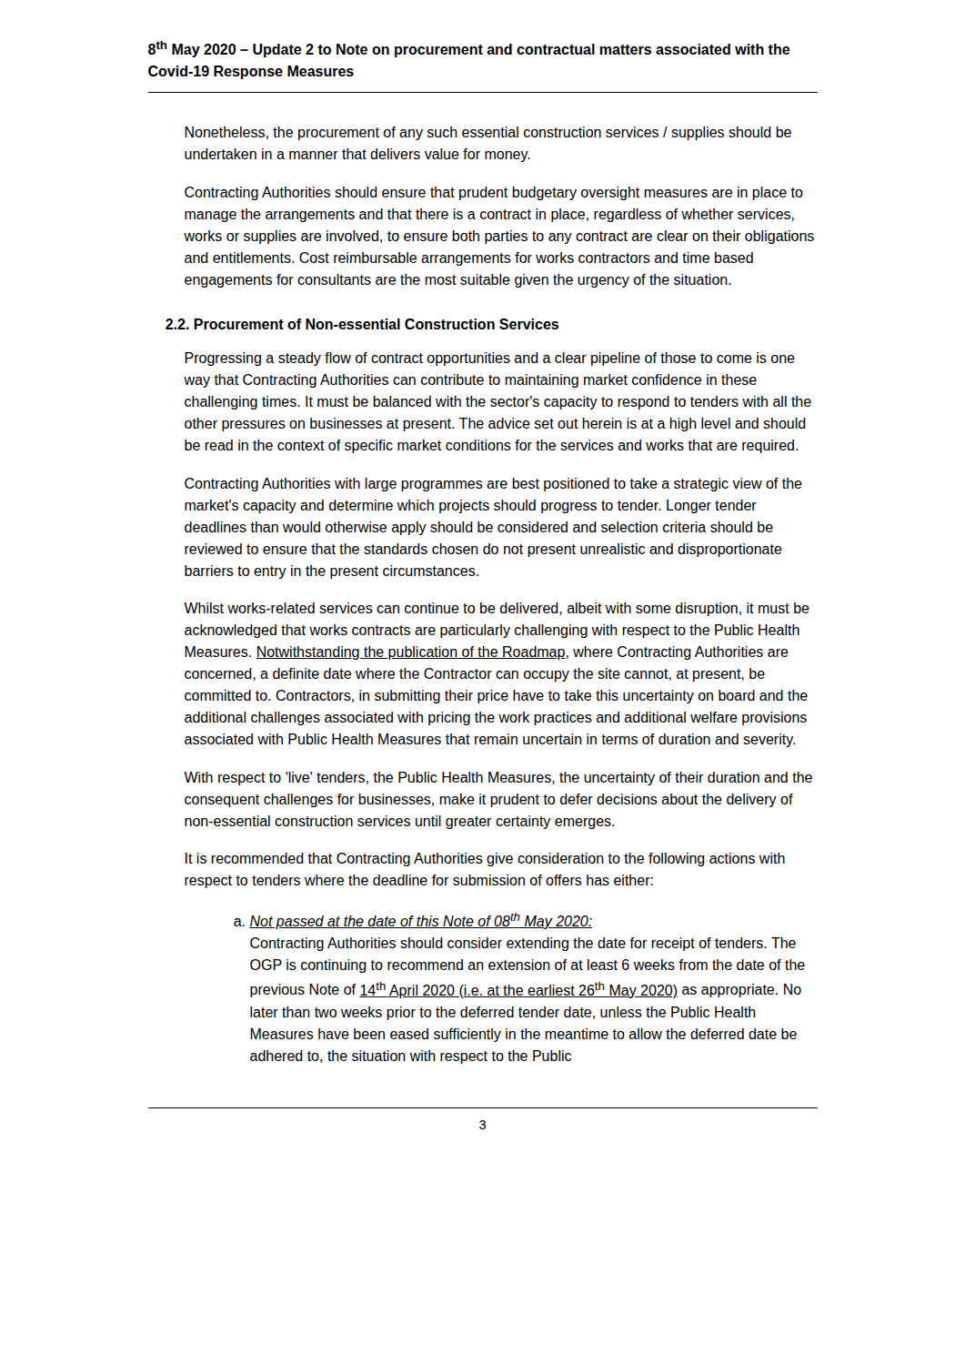8th May 2020 – Update 2 to Note on procurement and contractual matters associated with the Covid-19 Response Measures
Nonetheless, the procurement of any such essential construction services / supplies should be undertaken in a manner that delivers value for money.
Contracting Authorities should ensure that prudent budgetary oversight measures are in place to manage the arrangements and that there is a contract in place, regardless of whether services, works or supplies are involved, to ensure both parties to any contract are clear on their obligations and entitlements. Cost reimbursable arrangements for works contractors and time based engagements for consultants are the most suitable given the urgency of the situation.
2.2. Procurement of Non-essential Construction Services
Progressing a steady flow of contract opportunities and a clear pipeline of those to come is one way that Contracting Authorities can contribute to maintaining market confidence in these challenging times. It must be balanced with the sector's capacity to respond to tenders with all the other pressures on businesses at present. The advice set out herein is at a high level and should be read in the context of specific market conditions for the services and works that are required.
Contracting Authorities with large programmes are best positioned to take a strategic view of the market's capacity and determine which projects should progress to tender. Longer tender deadlines than would otherwise apply should be considered and selection criteria should be reviewed to ensure that the standards chosen do not present unrealistic and disproportionate barriers to entry in the present circumstances.
Whilst works-related services can continue to be delivered, albeit with some disruption, it must be acknowledged that works contracts are particularly challenging with respect to the Public Health Measures. Notwithstanding the publication of the Roadmap, where Contracting Authorities are concerned, a definite date where the Contractor can occupy the site cannot, at present, be committed to. Contractors, in submitting their price have to take this uncertainty on board and the additional challenges associated with pricing the work practices and additional welfare provisions associated with Public Health Measures that remain uncertain in terms of duration and severity.
With respect to 'live' tenders, the Public Health Measures, the uncertainty of their duration and the consequent challenges for businesses, make it prudent to defer decisions about the delivery of non-essential construction services until greater certainty emerges.
It is recommended that Contracting Authorities give consideration to the following actions with respect to tenders where the deadline for submission of offers has either:
Not passed at the date of this Note of 08th May 2020:
Contracting Authorities should consider extending the date for receipt of tenders. The OGP is continuing to recommend an extension of at least 6 weeks from the date of the previous Note of 14th April 2020 (i.e. at the earliest 26th May 2020) as appropriate. No later than two weeks prior to the deferred tender date, unless the Public Health Measures have been eased sufficiently in the meantime to allow the deferred date be adhered to, the situation with respect to the Public
3